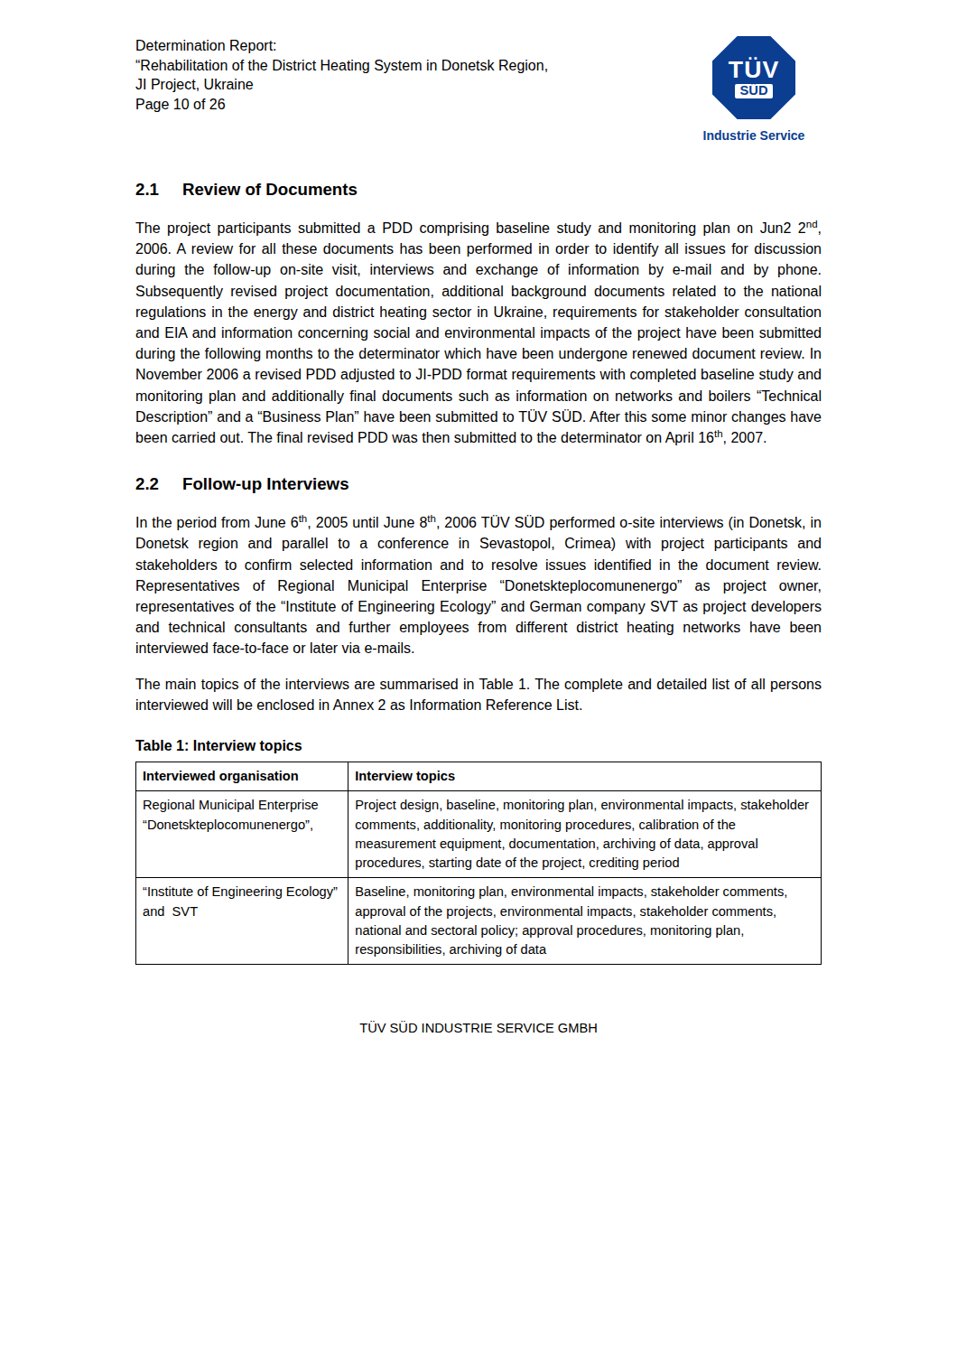Determination Report:
“Rehabilitation of the District Heating System in Donetsk Region,
JI Project, Ukraine
Page 10 of 26
TÜV SÜD
Industrie Service
2.1 Review of Documents
The project participants submitted a PDD comprising baseline study and monitoring plan on Jun2 2nd, 2006. A review for all these documents has been performed in order to identify all issues for discussion during the follow-up on-site visit, interviews and exchange of information by e-mail and by phone. Subsequently revised project documentation, additional background documents related to the national regulations in the energy and district heating sector in Ukraine, requirements for stakeholder consultation and EIA and information concerning social and environmental impacts of the project have been submitted during the following months to the determinator which have been undergone renewed document review. In November 2006 a revised PDD adjusted to JI-PDD format requirements with completed baseline study and monitoring plan and additionally final documents such as information on networks and boilers “Technical Description” and a “Business Plan” have been submitted to TÜV SÜD. After this some minor changes have been carried out. The final revised PDD was then submitted to the determinator on April 16th, 2007.
2.2 Follow-up Interviews
In the period from June 6th, 2005 until June 8th, 2006 TÜV SÜD performed o-site interviews (in Donetsk, in Donetsk region and parallel to a conference in Sevastopol, Crimea) with project participants and stakeholders to confirm selected information and to resolve issues identified in the document review. Representatives of Regional Municipal Enterprise “Donetskteplocomunenergo” as project owner, representatives of the “Institute of Engineering Ecology” and German company SVT as project developers and technical consultants and further employees from different district heating networks have been interviewed face-to-face or later via e-mails.
The main topics of the interviews are summarised in Table 1. The complete and detailed list of all persons interviewed will be enclosed in Annex 2 as Information Reference List.
Table 1: Interview topics
| Interviewed organisation | Interview topics |
| --- | --- |
| Regional Municipal Enterprise “Donetskteplocomunenergo”, | Project design, baseline, monitoring plan, environmental impacts, stakeholder comments, additionality, monitoring procedures, calibration of the measurement equipment, documentation, archiving of data, approval procedures, starting date of the project, crediting period |
| “Institute of Engineering Ecology” and SVT | Baseline, monitoring plan, environmental impacts, stakeholder comments, approval of the projects, environmental impacts, stakeholder comments, national and sectoral policy; approval procedures, monitoring plan, responsibilities, archiving of data |
TÜV SÜD INDUSTRIE SERVICE GMBH